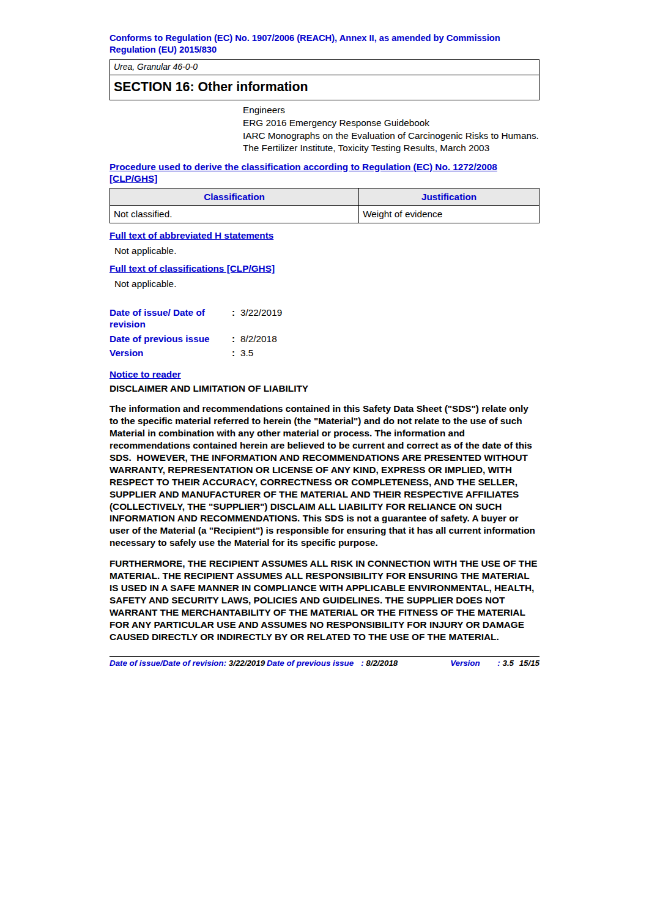Conforms to Regulation (EC) No. 1907/2006 (REACH), Annex II, as amended by Commission Regulation (EU) 2015/830
Urea, Granular 46-0-0
SECTION 16: Other information
Engineers
ERG 2016 Emergency Response Guidebook
IARC Monographs on the Evaluation of Carcinogenic Risks to Humans.
The Fertilizer Institute, Toxicity Testing Results, March 2003
Procedure used to derive the classification according to Regulation (EC) No. 1272/2008 [CLP/GHS]
| Classification | Justification |
| --- | --- |
| Not classified. | Weight of evidence |
Full text of abbreviated H statements
Not applicable.
Full text of classifications [CLP/GHS]
Not applicable.
| Date of issue/ Date of revision | : | 3/22/2019 |
| Date of previous issue | : | 8/2/2018 |
| Version | : | 3.5 |
Notice to reader
DISCLAIMER AND LIMITATION OF LIABILITY
The information and recommendations contained in this Safety Data Sheet ("SDS") relate only to the specific material referred to herein (the "Material") and do not relate to the use of such Material in combination with any other material or process. The information and recommendations contained herein are believed to be current and correct as of the date of this SDS. HOWEVER, THE INFORMATION AND RECOMMENDATIONS ARE PRESENTED WITHOUT WARRANTY, REPRESENTATION OR LICENSE OF ANY KIND, EXPRESS OR IMPLIED, WITH RESPECT TO THEIR ACCURACY, CORRECTNESS OR COMPLETENESS, AND THE SELLER, SUPPLIER AND MANUFACTURER OF THE MATERIAL AND THEIR RESPECTIVE AFFILIATES (COLLECTIVELY, THE "SUPPLIER") DISCLAIM ALL LIABILITY FOR RELIANCE ON SUCH INFORMATION AND RECOMMENDATIONS. This SDS is not a guarantee of safety. A buyer or user of the Material (a "Recipient") is responsible for ensuring that it has all current information necessary to safely use the Material for its specific purpose.
FURTHERMORE, THE RECIPIENT ASSUMES ALL RISK IN CONNECTION WITH THE USE OF THE MATERIAL. THE RECIPIENT ASSUMES ALL RESPONSIBILITY FOR ENSURING THE MATERIAL IS USED IN A SAFE MANNER IN COMPLIANCE WITH APPLICABLE ENVIRONMENTAL, HEALTH, SAFETY AND SECURITY LAWS, POLICIES AND GUIDELINES. THE SUPPLIER DOES NOT WARRANT THE MERCHANTABILITY OF THE MATERIAL OR THE FITNESS OF THE MATERIAL FOR ANY PARTICULAR USE AND ASSUMES NO RESPONSIBILITY FOR INJURY OR DAMAGE CAUSED DIRECTLY OR INDIRECTLY BY OR RELATED TO THE USE OF THE MATERIAL.
| Date of issue/Date of revision | : 3/22/2019 | Date of previous issue | : 8/2/2018 | Version | : 3.5 | 15/15 |